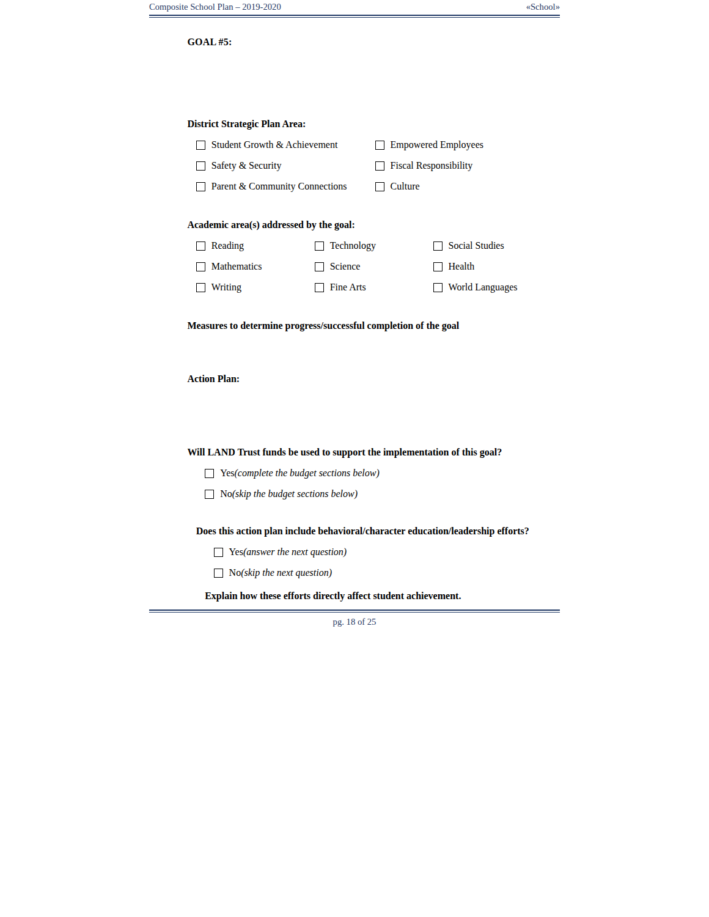Composite School Plan – 2019-2020
«School»
GOAL #5:
District Strategic Plan Area:
Student Growth & Achievement
Empowered Employees
Safety & Security
Fiscal Responsibility
Parent & Community Connections
Culture
Academic area(s) addressed by the goal:
Reading
Technology
Social Studies
Mathematics
Science
Health
Writing
Fine Arts
World Languages
Measures to determine progress/successful completion of the goal
Action Plan:
Will LAND Trust funds be used to support the implementation of this goal?
Yes (complete the budget sections below)
No (skip the budget sections below)
Does this action plan include behavioral/character education/leadership efforts?
Yes (answer the next question)
No (skip the next question)
Explain how these efforts directly affect student achievement.
pg. 18 of 25